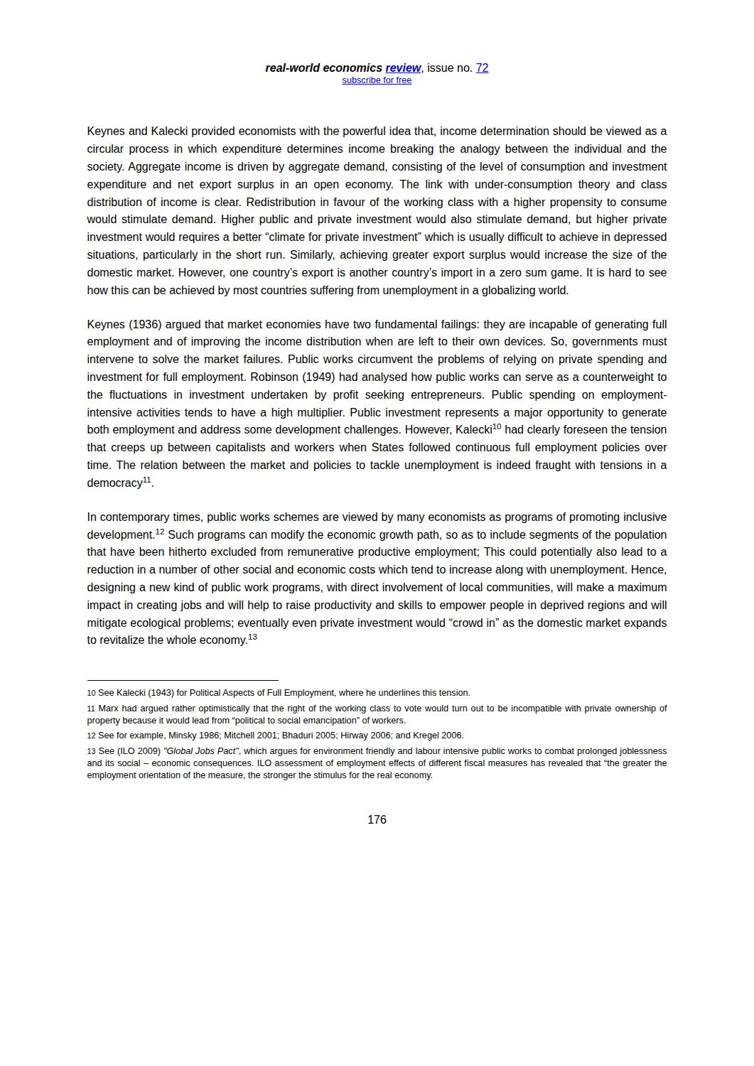real-world economics review, issue no. 72
subscribe for free
Keynes and Kalecki provided economists with the powerful idea that, income determination should be viewed as a circular process in which expenditure determines income breaking the analogy between the individual and the society. Aggregate income is driven by aggregate demand, consisting of the level of consumption and investment expenditure and net export surplus in an open economy. The link with under-consumption theory and class distribution of income is clear. Redistribution in favour of the working class with a higher propensity to consume would stimulate demand. Higher public and private investment would also stimulate demand, but higher private investment would requires a better “climate for private investment” which is usually difficult to achieve in depressed situations, particularly in the short run. Similarly, achieving greater export surplus would increase the size of the domestic market. However, one country’s export is another country’s import in a zero sum game. It is hard to see how this can be achieved by most countries suffering from unemployment in a globalizing world.
Keynes (1936) argued that market economies have two fundamental failings: they are incapable of generating full employment and of improving the income distribution when are left to their own devices. So, governments must intervene to solve the market failures. Public works circumvent the problems of relying on private spending and investment for full employment. Robinson (1949) had analysed how public works can serve as a counterweight to the fluctuations in investment undertaken by profit seeking entrepreneurs. Public spending on employment-intensive activities tends to have a high multiplier. Public investment represents a major opportunity to generate both employment and address some development challenges. However, Kalecki10 had clearly foreseen the tension that creeps up between capitalists and workers when States followed continuous full employment policies over time. The relation between the market and policies to tackle unemployment is indeed fraught with tensions in a democracy11.
In contemporary times, public works schemes are viewed by many economists as programs of promoting inclusive development.12 Such programs can modify the economic growth path, so as to include segments of the population that have been hitherto excluded from remunerative productive employment; This could potentially also lead to a reduction in a number of other social and economic costs which tend to increase along with unemployment. Hence, designing a new kind of public work programs, with direct involvement of local communities, will make a maximum impact in creating jobs and will help to raise productivity and skills to empower people in deprived regions and will mitigate ecological problems; eventually even private investment would “crowd in” as the domestic market expands to revitalize the whole economy.13
10 See Kalecki (1943) for Political Aspects of Full Employment, where he underlines this tension.
11 Marx had argued rather optimistically that the right of the working class to vote would turn out to be incompatible with private ownership of property because it would lead from “political to social emancipation” of workers.
12 See for example, Minsky 1986; Mitchell 2001; Bhaduri 2005; Hirway 2006; and Kregel 2006.
13 See (ILO 2009) "Global Jobs Pact", which argues for environment friendly and labour intensive public works to combat prolonged joblessness and its social – economic consequences. ILO assessment of employment effects of different fiscal measures has revealed that “the greater the employment orientation of the measure, the stronger the stimulus for the real economy.
176